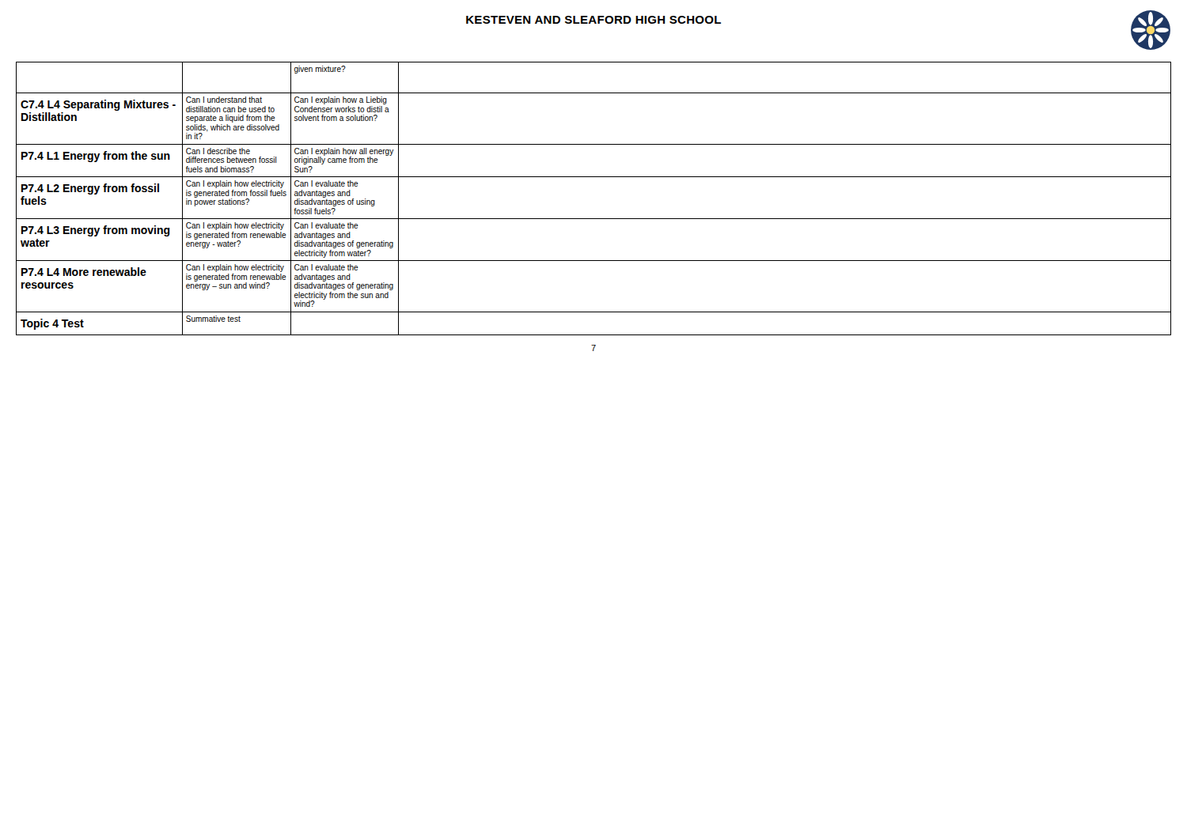Kesteven and Sleaford High School
| | | given mixture? | |
| C7.4 L4 Separating Mixtures - Distillation | Can I understand that distillation can be used to separate a liquid from the solids, which are dissolved in it? | Can I explain how a Liebig Condenser works to distil a solvent from a solution? | |
| P7.4 L1 Energy from the sun | Can I describe the differences between fossil fuels and biomass? | Can I explain how all energy originally came from the Sun? | |
| P7.4 L2 Energy from fossil fuels | Can I explain how electricity is generated from fossil fuels in power stations? | Can I evaluate the advantages and disadvantages of using fossil fuels? | |
| P7.4 L3 Energy from moving water | Can I explain how electricity is generated from renewable energy - water? | Can I evaluate the advantages and disadvantages of generating electricity from water? | |
| P7.4 L4 More renewable resources | Can I explain how electricity is generated from renewable energy – sun and wind? | Can I evaluate the advantages and disadvantages of generating electricity from the sun and wind? | |
| Topic 4 Test | Summative test | | |
7